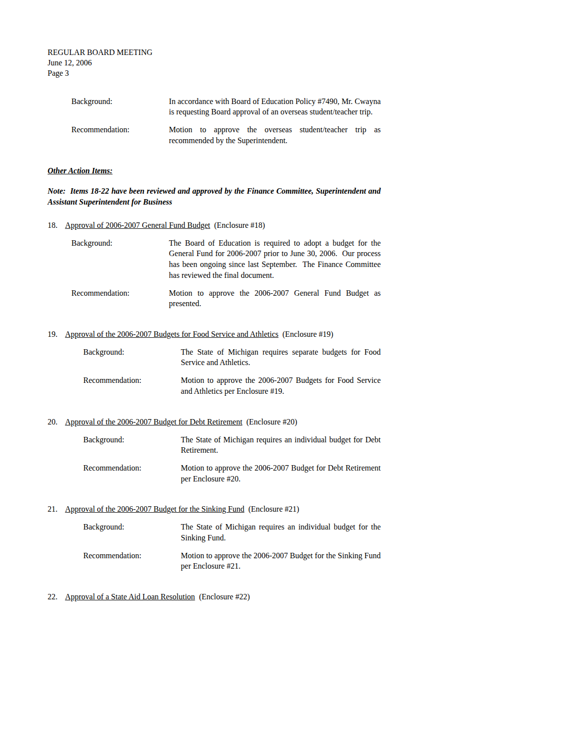REGULAR BOARD MEETING
June 12, 2006
Page 3
| Background: | In accordance with Board of Education Policy #7490, Mr. Cwayna is requesting Board approval of an overseas student/teacher trip. |
| Recommendation: | Motion to approve the overseas student/teacher trip as recommended by the Superintendent. |
Other Action Items:
Note: Items 18-22 have been reviewed and approved by the Finance Committee, Superintendent and Assistant Superintendent for Business
18. Approval of 2006-2007 General Fund Budget (Enclosure #18)
| Background: | The Board of Education is required to adopt a budget for the General Fund for 2006-2007 prior to June 30, 2006. Our process has been ongoing since last September. The Finance Committee has reviewed the final document. |
| Recommendation: | Motion to approve the 2006-2007 General Fund Budget as presented. |
19. Approval of the 2006-2007 Budgets for Food Service and Athletics (Enclosure #19)
| Background: | The State of Michigan requires separate budgets for Food Service and Athletics. |
| Recommendation: | Motion to approve the 2006-2007 Budgets for Food Service and Athletics per Enclosure #19. |
20. Approval of the 2006-2007 Budget for Debt Retirement (Enclosure #20)
| Background: | The State of Michigan requires an individual budget for Debt Retirement. |
| Recommendation: | Motion to approve the 2006-2007 Budget for Debt Retirement per Enclosure #20. |
21. Approval of the 2006-2007 Budget for the Sinking Fund (Enclosure #21)
| Background: | The State of Michigan requires an individual budget for the Sinking Fund. |
| Recommendation: | Motion to approve the 2006-2007 Budget for the Sinking Fund per Enclosure #21. |
22. Approval of a State Aid Loan Resolution (Enclosure #22)